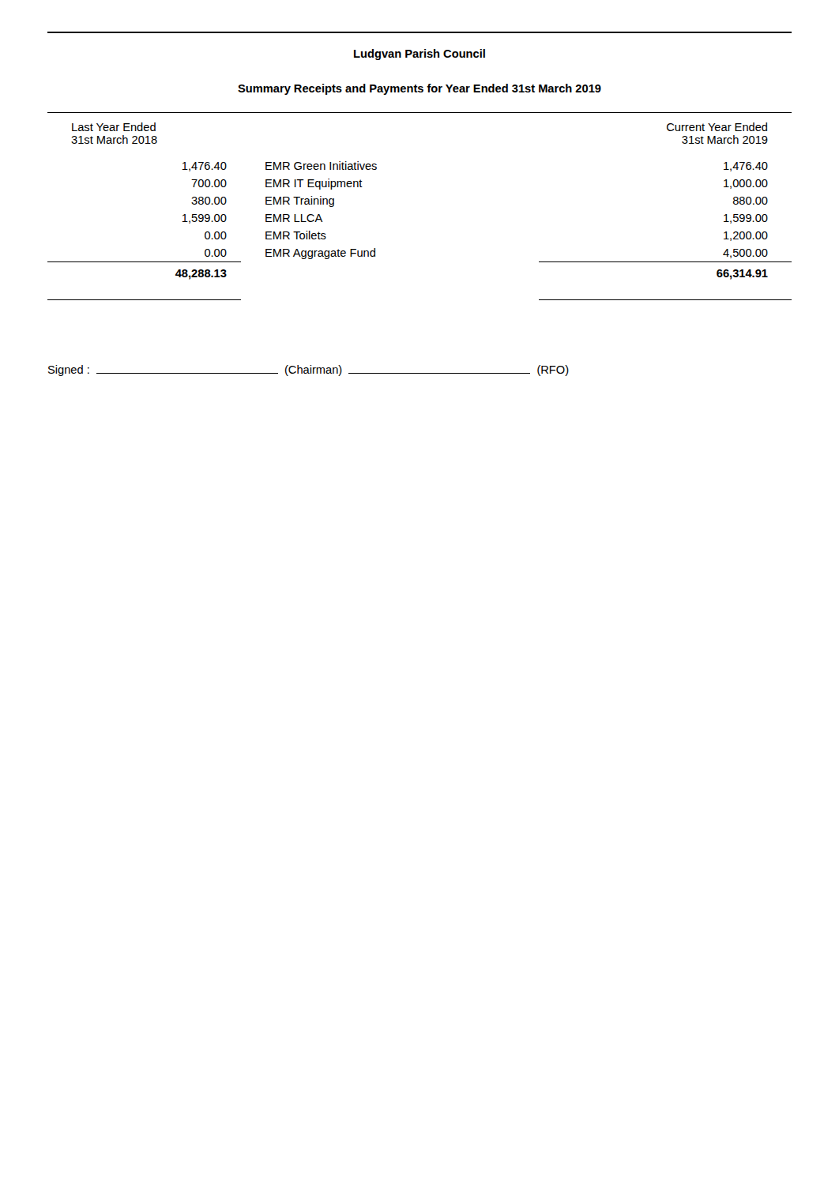Ludgvan Parish Council
Summary Receipts and Payments for Year Ended 31st March 2019
| Last Year Ended 31st March 2018 | | Current Year Ended 31st March 2019 |
| --- | --- | --- |
| 1,476.40 | EMR Green Initiatives | 1,476.40 |
| 700.00 | EMR IT Equipment | 1,000.00 |
| 380.00 | EMR Training | 880.00 |
| 1,599.00 | EMR LLCA | 1,599.00 |
| 0.00 | EMR Toilets | 1,200.00 |
| 0.00 | EMR Aggragate Fund | 4,500.00 |
| 48,288.13 | | 66,314.91 |
Signed : (Chairman) (RFO)